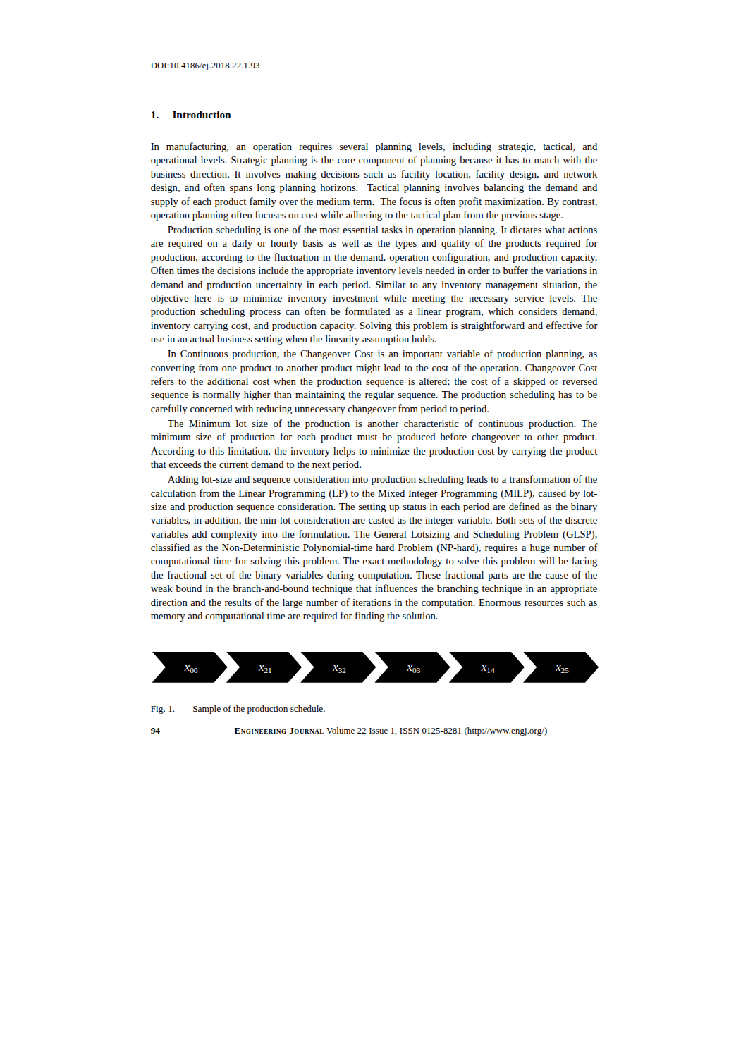DOI:10.4186/ej.2018.22.1.93
1. Introduction
In manufacturing, an operation requires several planning levels, including strategic, tactical, and operational levels. Strategic planning is the core component of planning because it has to match with the business direction. It involves making decisions such as facility location, facility design, and network design, and often spans long planning horizons. Tactical planning involves balancing the demand and supply of each product family over the medium term. The focus is often profit maximization. By contrast, operation planning often focuses on cost while adhering to the tactical plan from the previous stage.
Production scheduling is one of the most essential tasks in operation planning. It dictates what actions are required on a daily or hourly basis as well as the types and quality of the products required for production, according to the fluctuation in the demand, operation configuration, and production capacity. Often times the decisions include the appropriate inventory levels needed in order to buffer the variations in demand and production uncertainty in each period. Similar to any inventory management situation, the objective here is to minimize inventory investment while meeting the necessary service levels. The production scheduling process can often be formulated as a linear program, which considers demand, inventory carrying cost, and production capacity. Solving this problem is straightforward and effective for use in an actual business setting when the linearity assumption holds.
In Continuous production, the Changeover Cost is an important variable of production planning, as converting from one product to another product might lead to the cost of the operation. Changeover Cost refers to the additional cost when the production sequence is altered; the cost of a skipped or reversed sequence is normally higher than maintaining the regular sequence. The production scheduling has to be carefully concerned with reducing unnecessary changeover from period to period.
The Minimum lot size of the production is another characteristic of continuous production. The minimum size of production for each product must be produced before changeover to other product. According to this limitation, the inventory helps to minimize the production cost by carrying the product that exceeds the current demand to the next period.
Adding lot-size and sequence consideration into production scheduling leads to a transformation of the calculation from the Linear Programming (LP) to the Mixed Integer Programming (MILP), caused by lot-size and production sequence consideration. The setting up status in each period are defined as the binary variables, in addition, the min-lot consideration are casted as the integer variable. Both sets of the discrete variables add complexity into the formulation. The General Lotsizing and Scheduling Problem (GLSP), classified as the Non-Deterministic Polynomial-time hard Problem (NP-hard), requires a huge number of computational time for solving this problem. The exact methodology to solve this problem will be facing the fractional set of the binary variables during computation. These fractional parts are the cause of the weak bound in the branch-and-bound technique that influences the branching technique in an appropriate direction and the results of the large number of iterations in the computation. Enormous resources such as memory and computational time are required for finding the solution.
x00
x21
x32
x03
x14
x25
Fig. 1. Sample of the production schedule.
94
Engineering Journal Volume 22 Issue 1, ISSN 0125-8281 (http://www.engj.org/)